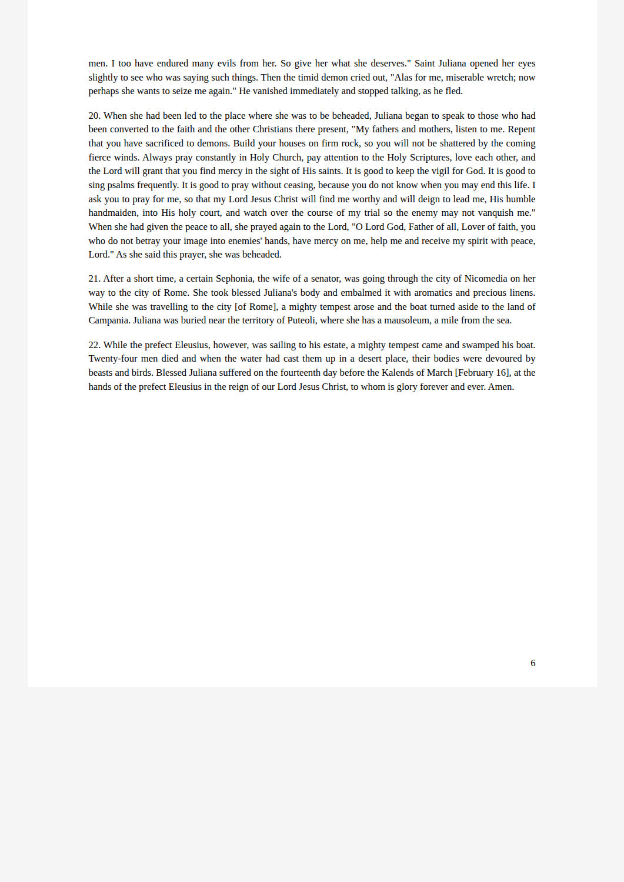men. I too have endured many evils from her. So give her what she deserves." Saint Juliana opened her eyes slightly to see who was saying such things. Then the timid demon cried out, "Alas for me, miserable wretch; now perhaps she wants to seize me again." He vanished immediately and stopped talking, as he fled.
20. When she had been led to the place where she was to be beheaded, Juliana began to speak to those who had been converted to the faith and the other Christians there present, "My fathers and mothers, listen to me. Repent that you have sacrificed to demons. Build your houses on firm rock, so you will not be shattered by the coming fierce winds. Always pray constantly in Holy Church, pay attention to the Holy Scriptures, love each other, and the Lord will grant that you find mercy in the sight of His saints. It is good to keep the vigil for God. It is good to sing psalms frequently. It is good to pray without ceasing, because you do not know when you may end this life. I ask you to pray for me, so that my Lord Jesus Christ will find me worthy and will deign to lead me, His humble handmaiden, into His holy court, and watch over the course of my trial so the enemy may not vanquish me." When she had given the peace to all, she prayed again to the Lord, "O Lord God, Father of all, Lover of faith, you who do not betray your image into enemies' hands, have mercy on me, help me and receive my spirit with peace, Lord." As she said this prayer, she was beheaded.
21. After a short time, a certain Sephonia, the wife of a senator, was going through the city of Nicomedia on her way to the city of Rome. She took blessed Juliana's body and embalmed it with aromatics and precious linens. While she was travelling to the city [of Rome], a mighty tempest arose and the boat turned aside to the land of Campania. Juliana was buried near the territory of Puteoli, where she has a mausoleum, a mile from the sea.
22. While the prefect Eleusius, however, was sailing to his estate, a mighty tempest came and swamped his boat. Twenty-four men died and when the water had cast them up in a desert place, their bodies were devoured by beasts and birds. Blessed Juliana suffered on the fourteenth day before the Kalends of March [February 16], at the hands of the prefect Eleusius in the reign of our Lord Jesus Christ, to whom is glory forever and ever. Amen.
6